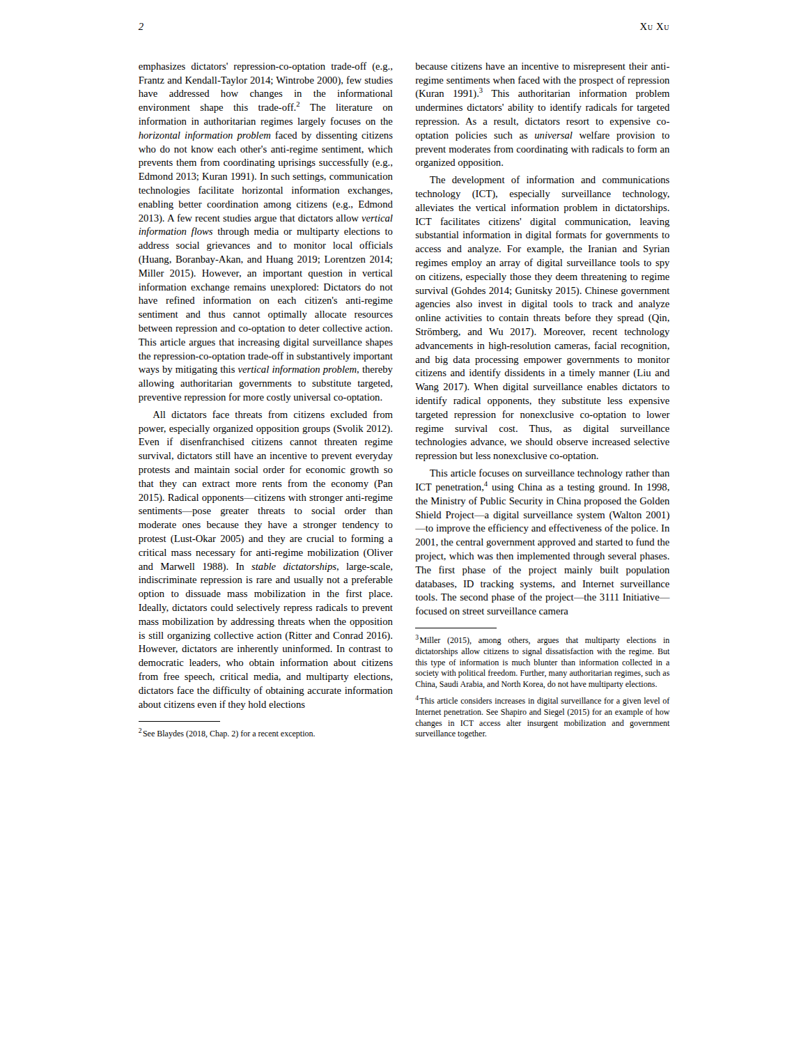2 Xu Xu
emphasizes dictators' repression-co-optation trade-off (e.g., Frantz and Kendall-Taylor 2014; Wintrobe 2000), few studies have addressed how changes in the informational environment shape this trade-off.2 The literature on information in authoritarian regimes largely focuses on the horizontal information problem faced by dissenting citizens who do not know each other's anti-regime sentiment, which prevents them from coordinating uprisings successfully (e.g., Edmond 2013; Kuran 1991). In such settings, communication technologies facilitate horizontal information exchanges, enabling better coordination among citizens (e.g., Edmond 2013). A few recent studies argue that dictators allow vertical information flows through media or multiparty elections to address social grievances and to monitor local officials (Huang, Boranbay-Akan, and Huang 2019; Lorentzen 2014; Miller 2015). However, an important question in vertical information exchange remains unexplored: Dictators do not have refined information on each citizen's anti-regime sentiment and thus cannot optimally allocate resources between repression and co-optation to deter collective action. This article argues that increasing digital surveillance shapes the repression-co-optation trade-off in substantively important ways by mitigating this vertical information problem, thereby allowing authoritarian governments to substitute targeted, preventive repression for more costly universal co-optation.
All dictators face threats from citizens excluded from power, especially organized opposition groups (Svolik 2012). Even if disenfranchised citizens cannot threaten regime survival, dictators still have an incentive to prevent everyday protests and maintain social order for economic growth so that they can extract more rents from the economy (Pan 2015). Radical opponents—citizens with stronger anti-regime sentiments—pose greater threats to social order than moderate ones because they have a stronger tendency to protest (Lust-Okar 2005) and they are crucial to forming a critical mass necessary for anti-regime mobilization (Oliver and Marwell 1988). In stable dictatorships, large-scale, indiscriminate repression is rare and usually not a preferable option to dissuade mass mobilization in the first place. Ideally, dictators could selectively repress radicals to prevent mass mobilization by addressing threats when the opposition is still organizing collective action (Ritter and Conrad 2016). However, dictators are inherently uninformed. In contrast to democratic leaders, who obtain information about citizens from free speech, critical media, and multiparty elections, dictators face the difficulty of obtaining accurate information about citizens even if they hold elections
2 See Blaydes (2018, Chap. 2) for a recent exception.
because citizens have an incentive to misrepresent their anti-regime sentiments when faced with the prospect of repression (Kuran 1991).3 This authoritarian information problem undermines dictators' ability to identify radicals for targeted repression. As a result, dictators resort to expensive co-optation policies such as universal welfare provision to prevent moderates from coordinating with radicals to form an organized opposition.
The development of information and communications technology (ICT), especially surveillance technology, alleviates the vertical information problem in dictatorships. ICT facilitates citizens' digital communication, leaving substantial information in digital formats for governments to access and analyze. For example, the Iranian and Syrian regimes employ an array of digital surveillance tools to spy on citizens, especially those they deem threatening to regime survival (Gohdes 2014; Gunitsky 2015). Chinese government agencies also invest in digital tools to track and analyze online activities to contain threats before they spread (Qin, Strömberg, and Wu 2017). Moreover, recent technology advancements in high-resolution cameras, facial recognition, and big data processing empower governments to monitor citizens and identify dissidents in a timely manner (Liu and Wang 2017). When digital surveillance enables dictators to identify radical opponents, they substitute less expensive targeted repression for nonexclusive co-optation to lower regime survival cost. Thus, as digital surveillance technologies advance, we should observe increased selective repression but less nonexclusive co-optation.
This article focuses on surveillance technology rather than ICT penetration,4 using China as a testing ground. In 1998, the Ministry of Public Security in China proposed the Golden Shield Project—a digital surveillance system (Walton 2001)—to improve the efficiency and effectiveness of the police. In 2001, the central government approved and started to fund the project, which was then implemented through several phases. The first phase of the project mainly built population databases, ID tracking systems, and Internet surveillance tools. The second phase of the project—the 3111 Initiative—focused on street surveillance camera
3 Miller (2015), among others, argues that multiparty elections in dictatorships allow citizens to signal dissatisfaction with the regime. But this type of information is much blunter than information collected in a society with political freedom. Further, many authoritarian regimes, such as China, Saudi Arabia, and North Korea, do not have multiparty elections.
4 This article considers increases in digital surveillance for a given level of Internet penetration. See Shapiro and Siegel (2015) for an example of how changes in ICT access alter insurgent mobilization and government surveillance together.